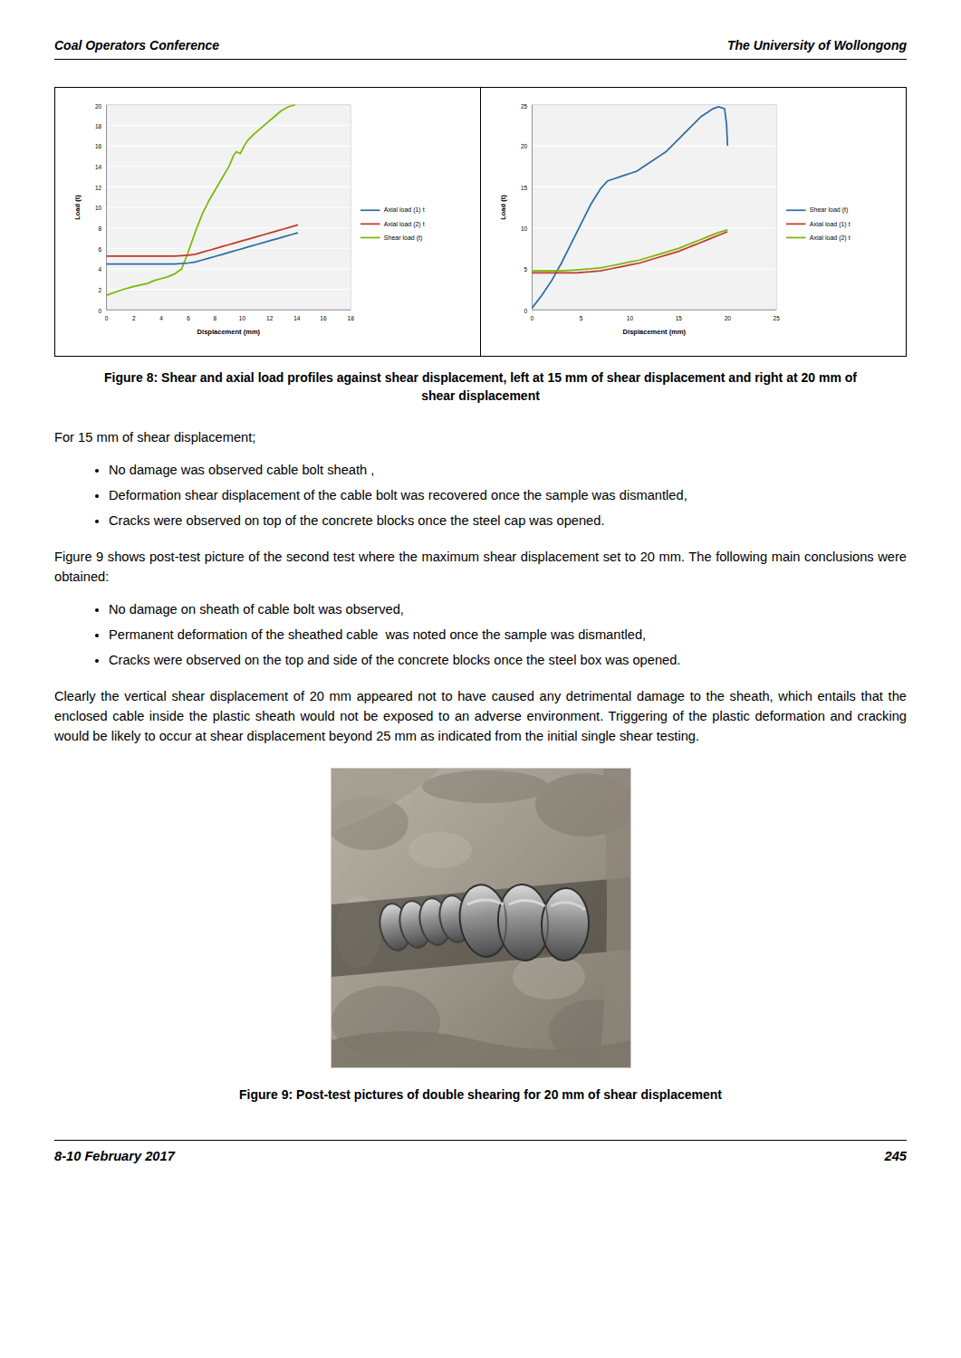Coal Operators Conference The University of Wollongong
0 2 4 6 8 10 12 14 16 18 20 0 2 4 6 8 10 12 14 16 18 Displacement (mm) Load (t) Axial load (1) t Axial load (2) t Shear load (t)
0 5 10 15 20 25 0 5 10 15 20 25 Displacement (mm) Load (t) Shear load (t) Axial load (1) t Axial load (2) t
Figure 8: Shear and axial load profiles against shear displacement, left at 15 mm of shear displacement and right at 20 mm of shear displacement
For 15 mm of shear displacement;
No damage was observed cable bolt sheath ,
Deformation shear displacement of the cable bolt was recovered once the sample was dismantled,
Cracks were observed on top of the concrete blocks once the steel cap was opened.
Figure 9 shows post-test picture of the second test where the maximum shear displacement set to 20 mm. The following main conclusions were obtained:
No damage on sheath of cable bolt was observed,
Permanent deformation of the sheathed cable was noted once the sample was dismantled,
Cracks were observed on the top and side of the concrete blocks once the steel box was opened.
Clearly the vertical shear displacement of 20 mm appeared not to have caused any detrimental damage to the sheath, which entails that the enclosed cable inside the plastic sheath would not be exposed to an adverse environment. Triggering of the plastic deformation and cracking would be likely to occur at shear displacement beyond 25 mm as indicated from the initial single shear testing.
Figure 9: Post-test pictures of double shearing for 20 mm of shear displacement
8-10 February 2017 245